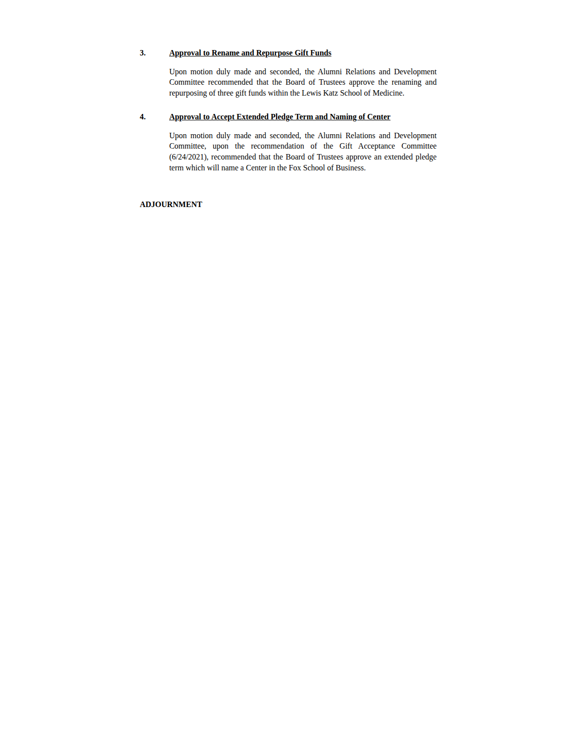3. Approval to Rename and Repurpose Gift Funds
Upon motion duly made and seconded, the Alumni Relations and Development Committee recommended that the Board of Trustees approve the renaming and repurposing of three gift funds within the Lewis Katz School of Medicine.
4. Approval to Accept Extended Pledge Term and Naming of Center
Upon motion duly made and seconded, the Alumni Relations and Development Committee, upon the recommendation of the Gift Acceptance Committee (6/24/2021), recommended that the Board of Trustees approve an extended pledge term which will name a Center in the Fox School of Business.
ADJOURNMENT